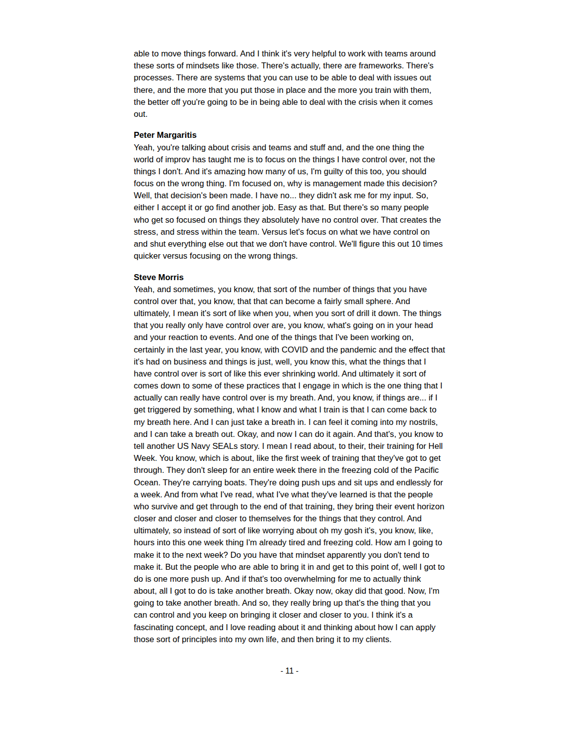able to move things forward. And I think it's very helpful to work with teams around these sorts of mindsets like those. There's actually, there are frameworks. There's processes. There are systems that you can use to be able to deal with issues out there, and the more that you put those in place and the more you train with them, the better off you're going to be in being able to deal with the crisis when it comes out.
Peter Margaritis
Yeah, you're talking about crisis and teams and stuff and, and the one thing the world of improv has taught me is to focus on the things I have control over, not the things I don't. And it's amazing how many of us, I'm guilty of this too, you should focus on the wrong thing. I'm focused on, why is management made this decision? Well, that decision's been made. I have no... they didn't ask me for my input. So, either I accept it or go find another job. Easy as that. But there's so many people who get so focused on things they absolutely have no control over. That creates the stress, and stress within the team. Versus let's focus on what we have control on and shut everything else out that we don't have control. We'll figure this out 10 times quicker versus focusing on the wrong things.
Steve Morris
Yeah, and sometimes, you know, that sort of the number of things that you have control over that, you know, that that can become a fairly small sphere. And ultimately, I mean it's sort of like when you, when you sort of drill it down. The things that you really only have control over are, you know, what's going on in your head and your reaction to events. And one of the things that I've been working on, certainly in the last year, you know, with COVID and the pandemic and the effect that it's had on business and things is just, well, you know this, what the things that I have control over is sort of like this ever shrinking world. And ultimately it sort of comes down to some of these practices that I engage in which is the one thing that I actually can really have control over is my breath. And, you know, if things are... if I get triggered by something, what I know and what I train is that I can come back to my breath here. And I can just take a breath in. I can feel it coming into my nostrils, and I can take a breath out. Okay, and now I can do it again. And that's, you know to tell another US Navy SEALs story. I mean I read about, to their, their training for Hell Week. You know, which is about, like the first week of training that they've got to get through. They don't sleep for an entire week there in the freezing cold of the Pacific Ocean. They're carrying boats. They're doing push ups and sit ups and endlessly for a week. And from what I've read, what I've what they've learned is that the people who survive and get through to the end of that training, they bring their event horizon closer and closer and closer to themselves for the things that they control. And ultimately, so instead of sort of like worrying about oh my gosh it's, you know, like, hours into this one week thing I'm already tired and freezing cold. How am I going to make it to the next week? Do you have that mindset apparently you don't tend to make it. But the people who are able to bring it in and get to this point of, well I got to do is one more push up. And if that's too overwhelming for me to actually think about, all I got to do is take another breath. Okay now, okay did that good. Now, I'm going to take another breath. And so, they really bring up that's the thing that you can control and you keep on bringing it closer and closer to you. I think it's a fascinating concept, and I love reading about it and thinking about how I can apply those sort of principles into my own life, and then bring it to my clients.
- 11 -